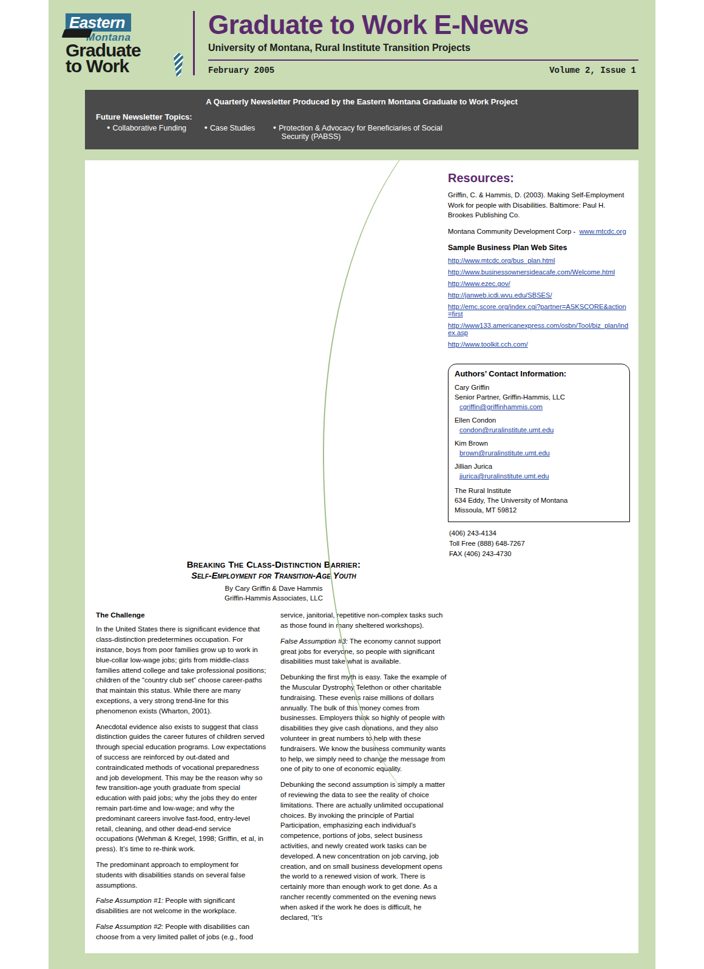Eastern Montana Graduate to Work
Graduate to Work E-News
University of Montana, Rural Institute Transition Projects
February 2005 Volume 2, Issue 1
A Quarterly Newsletter Produced by the Eastern Montana Graduate to Work Project
Future Newsletter Topics:
Collaborative Funding
Case Studies
Protection & Advocacy for Beneficiaries of SocialSecurity (PABSS)
Resources:
Griffin, C. & Hammis, D. (2003). Making Self-Employment Work for people with Disabilities. Baltimore: Paul H. Brookes Publishing Co.
Montana Community Development Corp - www.mtcdc.org
Sample Business Plan Web Sites
http://www.mtcdc.org/bus_plan.html http://www.businessownersideacafe.com/Welcome.html http://www.ezec.gov/ http://janweb.icdi.wvu.edu/SBSES/ http://emc.score.org/index.cgi?partner=ASKSCORE&action=first http://www133.americanexpress.com/osbn/Tool/biz_plan/index.asp http://www.toolkit.cch.com/
Authors’ Contact Information:
Cary Griffin
Senior Partner, Griffin-Hammis, LLC
cgriffin@griffinhammis.com
Ellen Condon
condon@ruralinstitute.umt.edu
Kim Brown
brown@ruralinstitute.umt.edu
Jillian Jurica
jjurica@ruralinstitute.umt.edu
The Rural Institute
634 Eddy, The University of Montana
Missoula, MT 59812
(406) 243-4134
Toll Free (888) 648-7267
FAX (406) 243-4730
Breaking The Class-Distinction Barrier:
Self-Employment for Transition-Age Youth
By Cary Griffin & Dave Hammis
Griffin-Hammis Associates, LLC
The Challenge
In the United States there is significant evidence that class-distinction predetermines occupation. For instance, boys from poor families grow up to work in blue-collar low-wage jobs; girls from middle-class families attend college and take professional positions; children of the “country club set” choose career-paths that maintain this status. While there are many exceptions, a very strong trend-line for this phenomenon exists (Wharton, 2001).
Anecdotal evidence also exists to suggest that class distinction guides the career futures of children served through special education programs. Low expectations of success are reinforced by out-dated and contraindicated methods of vocational preparedness and job development. This may be the reason why so few transition-age youth graduate from special education with paid jobs; why the jobs they do enter remain part-time and low-wage; and why the predominant careers involve fast-food, entry-level retail, cleaning, and other dead-end service occupations (Wehman & Kregel, 1998; Griffin, et al, in press). It’s time to re-think work.
The predominant approach to employment for students with disabilities stands on several false assumptions.
False Assumption #1: People with significant disabilities are not welcome in the workplace.
False Assumption #2: People with disabilities can choose from a very limited pallet of jobs (e.g., food service, janitorial, repetitive non-complex tasks such as those found in many sheltered workshops).
False Assumption #3: The economy cannot support great jobs for everyone, so people with significant disabilities must take what is available.
Debunking the first myth is easy. Take the example of the Muscular Dystrophy Telethon or other charitable fundraising. These events raise millions of dollars annually. The bulk of this money comes from businesses. Employers think so highly of people with disabilities they give cash donations, and they also volunteer in great numbers to help with these fundraisers. We know the business community wants to help, we simply need to change the message from one of pity to one of economic equality.
Debunking the second assumption is simply a matter of reviewing the data to see the reality of choice limitations. There are actually unlimited occupational choices. By invoking the principle of Partial Participation, emphasizing each individual’s competence, portions of jobs, select business activities, and newly created work tasks can be developed. A new concentration on job carving, job creation, and on small business development opens the world to a renewed vision of work. There is certainly more than enough work to get done. As a rancher recently commented on the evening news when asked if the work he does is difficult, he declared, “It’s